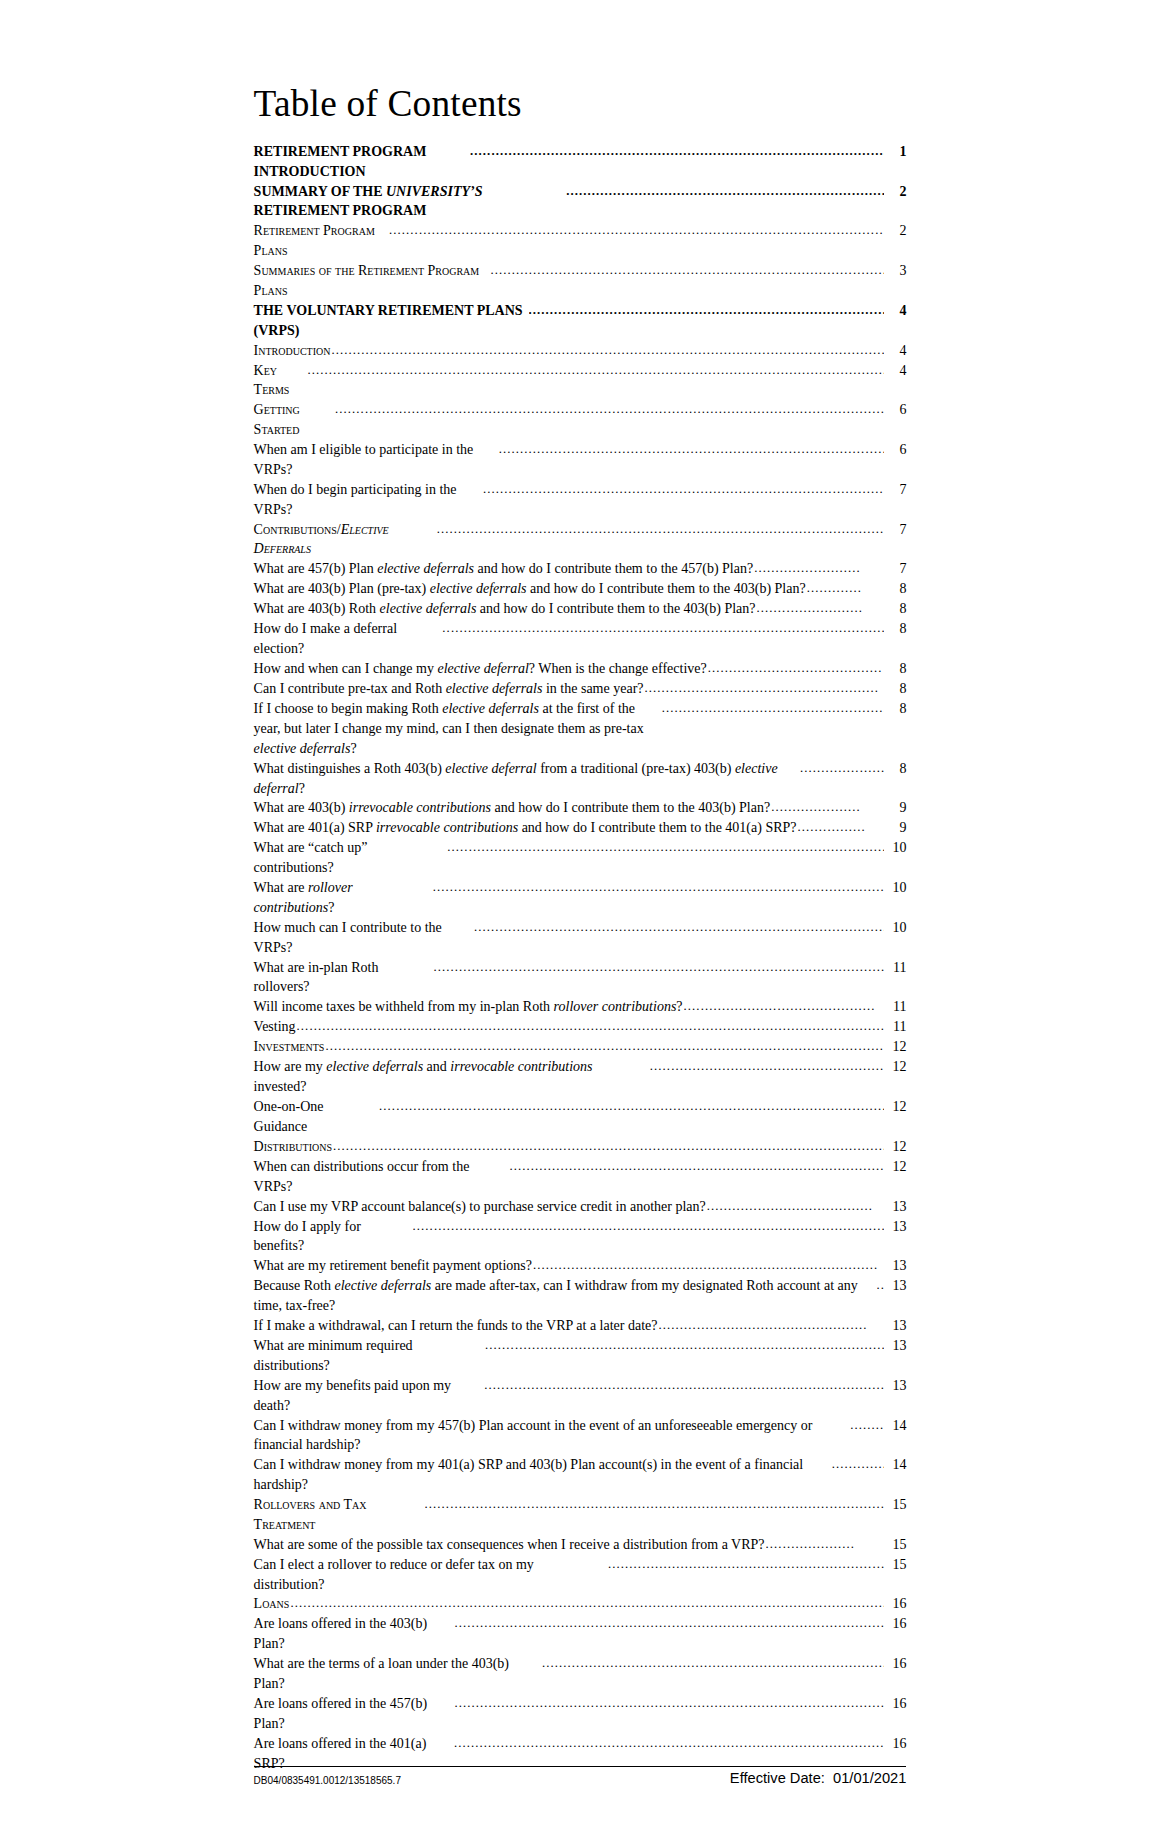Table of Contents
Retirement Program Introduction .................................................................................................................................. 1
Summary of the University’s Retirement Program ................................................................................................. 2
Retirement Program Plans ......................................................................................................................................... 2
Summaries of the Retirement Program Plans ....................................................................................................... 3
The Voluntary Retirement Plans (VRPs) ................................................................................................. 4
Introduction ............................................................................................................................................................. 4
Key Terms ................................................................................................................................................................ 4
Getting Started ......................................................................................................................................................... 6
When am I eligible to participate in the VRPs? ................................................................................................. 6
When do I begin participating in the VRPs? ..................................................................................................... 7
Contributions/Elective Deferrals ................................................................................................................. 7
What are 457(b) Plan elective deferrals and how do I contribute them to the 457(b) Plan? ......................... 7
What are 403(b) Plan (pre-tax) elective deferrals and how do I contribute them to the 403(b) Plan? ............. 8
What are 403(b) Roth elective deferrals and how do I contribute them to the 403(b) Plan? ......................... 8
How do I make a deferral election? ............................................................................................................. 8
How and when can I change my elective deferral? When is the change effective? ......................................... 8
Can I contribute pre-tax and Roth elective deferrals in the same year? ....................................................... 8
If I choose to begin making Roth elective deferrals at the first of the year, but later I change my mind, can I then designate them as pre-tax elective deferrals? ................................................................................................................. 8
What distinguishes a Roth 403(b) elective deferral from a traditional (pre-tax) 403(b) elective deferral? ..................... 8
What are 403(b) irrevocable contributions and how do I contribute them to the 403(b) Plan? ..................... 9
What are 401(a) SRP irrevocable contributions and how do I contribute them to the 401(a) SRP? ................ 9
What are “catch up” contributions? ......................................................................................................... 10
What are rollover contributions? ............................................................................................................. 10
How much can I contribute to the VRPs? ..................................................................................................... 10
What are in-plan Roth rollovers? ............................................................................................................. 11
Will income taxes be withheld from my in-plan Roth rollover contributions? ............................................. 11
Vesting ................................................................................................................................................. 11
Investments ......................................................................................................................................................... 12
How are my elective deferrals and irrevocable contributions invested? ....................................................... 12
One-on-One Guidance ......................................................................................................................... 12
Distributions ....................................................................................................................................................... 12
When can distributions occur from the VRPs? ......................................................................................... 12
Can I use my VRP account balance(s) to purchase service credit in another plan? ....................................... 13
How do I apply for benefits? ................................................................................................................. 13
What are my retirement benefit payment options? ................................................................................. 13
Because Roth elective deferrals are made after-tax, can I withdraw from my designated Roth account at any time, tax-free? .. 13
If I make a withdrawal, can I return the funds to the VRP at a later date? ................................................. 13
What are minimum required distributions? ................................................................................................. 13
How are my benefits paid upon my death? ................................................................................................. 13
Can I withdraw money from my 457(b) Plan account in the event of an unforeseeable emergency or financial hardship? ......... 14
Can I withdraw money from my 401(a) SRP and 403(b) Plan account(s) in the event of a financial hardship? ............. 14
Rollovers and Tax Treatment ................................................................................................................. 15
What are some of the possible tax consequences when I receive a distribution from a VRP? ..................... 15
Can I elect a rollover to reduce or defer tax on my distribution? ................................................................. 15
Loans ................................................................................................................................................................. 16
Are loans offered in the 403(b) Plan? ......................................................................................................... 16
What are the terms of a loan under the 403(b) Plan? ................................................................................. 16
Are loans offered in the 457(b) Plan? ......................................................................................................... 16
Are loans offered in the 401(a) SRP? ......................................................................................................... 16
DB04/0835491.0012/13518565.7
Effective Date: 01/01/2021